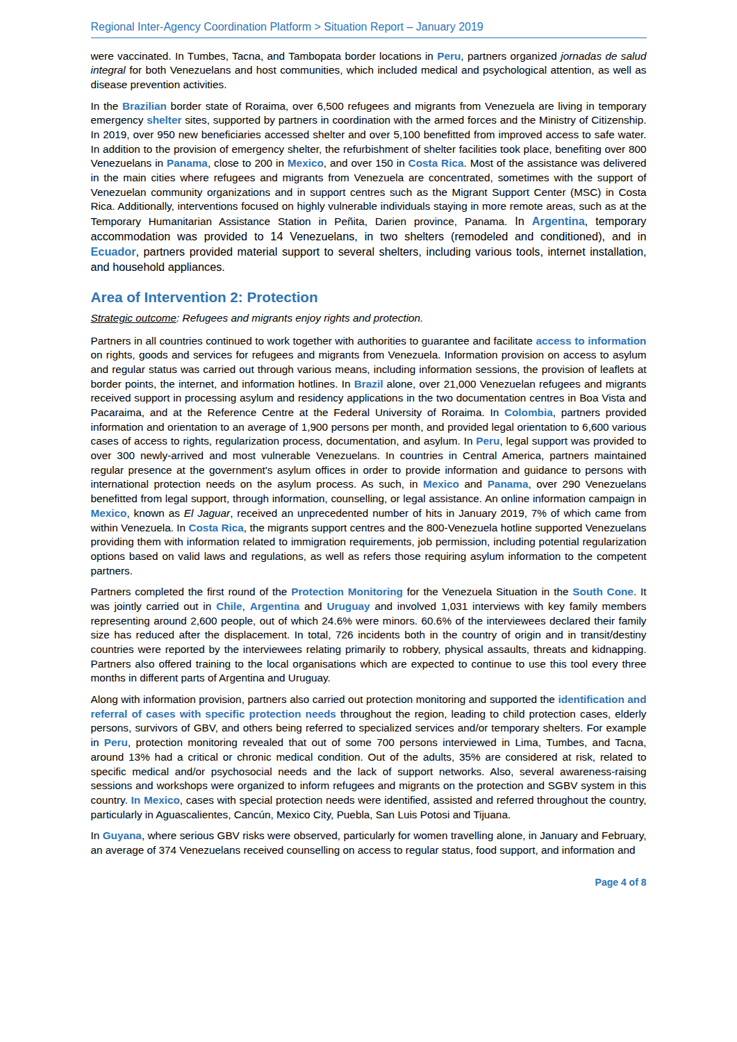Regional Inter-Agency Coordination Platform > Situation Report – January 2019
were vaccinated. In Tumbes, Tacna, and Tambopata border locations in Peru, partners organized jornadas de salud integral for both Venezuelans and host communities, which included medical and psychological attention, as well as disease prevention activities.
In the Brazilian border state of Roraima, over 6,500 refugees and migrants from Venezuela are living in temporary emergency shelter sites, supported by partners in coordination with the armed forces and the Ministry of Citizenship. In 2019, over 950 new beneficiaries accessed shelter and over 5,100 benefitted from improved access to safe water. In addition to the provision of emergency shelter, the refurbishment of shelter facilities took place, benefiting over 800 Venezuelans in Panama, close to 200 in Mexico, and over 150 in Costa Rica. Most of the assistance was delivered in the main cities where refugees and migrants from Venezuela are concentrated, sometimes with the support of Venezuelan community organizations and in support centres such as the Migrant Support Center (MSC) in Costa Rica. Additionally, interventions focused on highly vulnerable individuals staying in more remote areas, such as at the Temporary Humanitarian Assistance Station in Peñita, Darien province, Panama. In Argentina, temporary accommodation was provided to 14 Venezuelans, in two shelters (remodeled and conditioned), and in Ecuador, partners provided material support to several shelters, including various tools, internet installation, and household appliances.
Area of Intervention 2: Protection
Strategic outcome: Refugees and migrants enjoy rights and protection.
Partners in all countries continued to work together with authorities to guarantee and facilitate access to information on rights, goods and services for refugees and migrants from Venezuela. Information provision on access to asylum and regular status was carried out through various means, including information sessions, the provision of leaflets at border points, the internet, and information hotlines. In Brazil alone, over 21,000 Venezuelan refugees and migrants received support in processing asylum and residency applications in the two documentation centres in Boa Vista and Pacaraima, and at the Reference Centre at the Federal University of Roraima. In Colombia, partners provided information and orientation to an average of 1,900 persons per month, and provided legal orientation to 6,600 various cases of access to rights, regularization process, documentation, and asylum. In Peru, legal support was provided to over 300 newly-arrived and most vulnerable Venezuelans. In countries in Central America, partners maintained regular presence at the government's asylum offices in order to provide information and guidance to persons with international protection needs on the asylum process. As such, in Mexico and Panama, over 290 Venezuelans benefitted from legal support, through information, counselling, or legal assistance. An online information campaign in Mexico, known as El Jaguar, received an unprecedented number of hits in January 2019, 7% of which came from within Venezuela. In Costa Rica, the migrants support centres and the 800-Venezuela hotline supported Venezuelans providing them with information related to immigration requirements, job permission, including potential regularization options based on valid laws and regulations, as well as refers those requiring asylum information to the competent partners.
Partners completed the first round of the Protection Monitoring for the Venezuela Situation in the South Cone. It was jointly carried out in Chile, Argentina and Uruguay and involved 1,031 interviews with key family members representing around 2,600 people, out of which 24.6% were minors. 60.6% of the interviewees declared their family size has reduced after the displacement. In total, 726 incidents both in the country of origin and in transit/destiny countries were reported by the interviewees relating primarily to robbery, physical assaults, threats and kidnapping. Partners also offered training to the local organisations which are expected to continue to use this tool every three months in different parts of Argentina and Uruguay.
Along with information provision, partners also carried out protection monitoring and supported the identification and referral of cases with specific protection needs throughout the region, leading to child protection cases, elderly persons, survivors of GBV, and others being referred to specialized services and/or temporary shelters. For example in Peru, protection monitoring revealed that out of some 700 persons interviewed in Lima, Tumbes, and Tacna, around 13% had a critical or chronic medical condition. Out of the adults, 35% are considered at risk, related to specific medical and/or psychosocial needs and the lack of support networks. Also, several awareness-raising sessions and workshops were organized to inform refugees and migrants on the protection and SGBV system in this country. In Mexico, cases with special protection needs were identified, assisted and referred throughout the country, particularly in Aguascalientes, Cancún, Mexico City, Puebla, San Luis Potosi and Tijuana.
In Guyana, where serious GBV risks were observed, particularly for women travelling alone, in January and February, an average of 374 Venezuelans received counselling on access to regular status, food support, and information and
Page 4 of 8